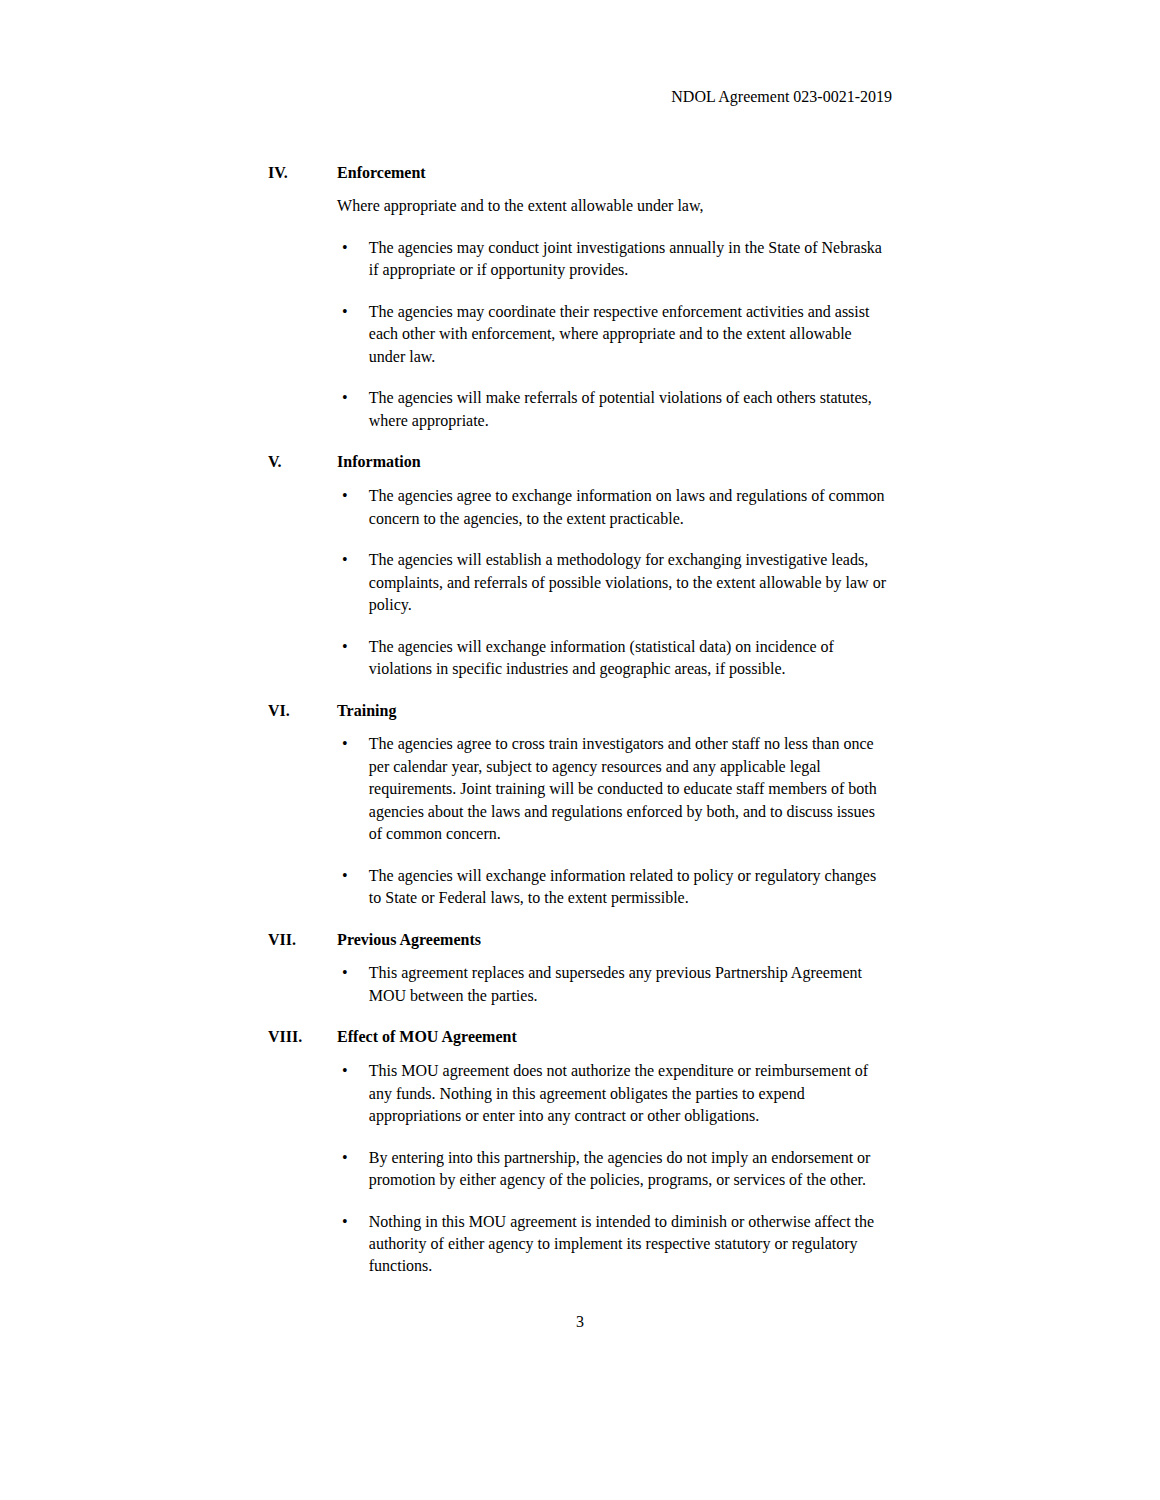NDOL Agreement 023-0021-2019
IV. Enforcement
Where appropriate and to the extent allowable under law,
The agencies may conduct joint investigations annually in the State of Nebraska if appropriate or if opportunity provides.
The agencies may coordinate their respective enforcement activities and assist each other with enforcement, where appropriate and to the extent allowable under law.
The agencies will make referrals of potential violations of each others statutes, where appropriate.
V. Information
The agencies agree to exchange information on laws and regulations of common concern to the agencies, to the extent practicable.
The agencies will establish a methodology for exchanging investigative leads, complaints, and referrals of possible violations, to the extent allowable by law or policy.
The agencies will exchange information (statistical data) on incidence of violations in specific industries and geographic areas, if possible.
VI. Training
The agencies agree to cross train investigators and other staff no less than once per calendar year, subject to agency resources and any applicable legal requirements. Joint training will be conducted to educate staff members of both agencies about the laws and regulations enforced by both, and to discuss issues of common concern.
The agencies will exchange information related to policy or regulatory changes to State or Federal laws, to the extent permissible.
VII. Previous Agreements
This agreement replaces and supersedes any previous Partnership Agreement MOU between the parties.
VIII. Effect of MOU Agreement
This MOU agreement does not authorize the expenditure or reimbursement of any funds. Nothing in this agreement obligates the parties to expend appropriations or enter into any contract or other obligations.
By entering into this partnership, the agencies do not imply an endorsement or promotion by either agency of the policies, programs, or services of the other.
Nothing in this MOU agreement is intended to diminish or otherwise affect the authority of either agency to implement its respective statutory or regulatory functions.
3